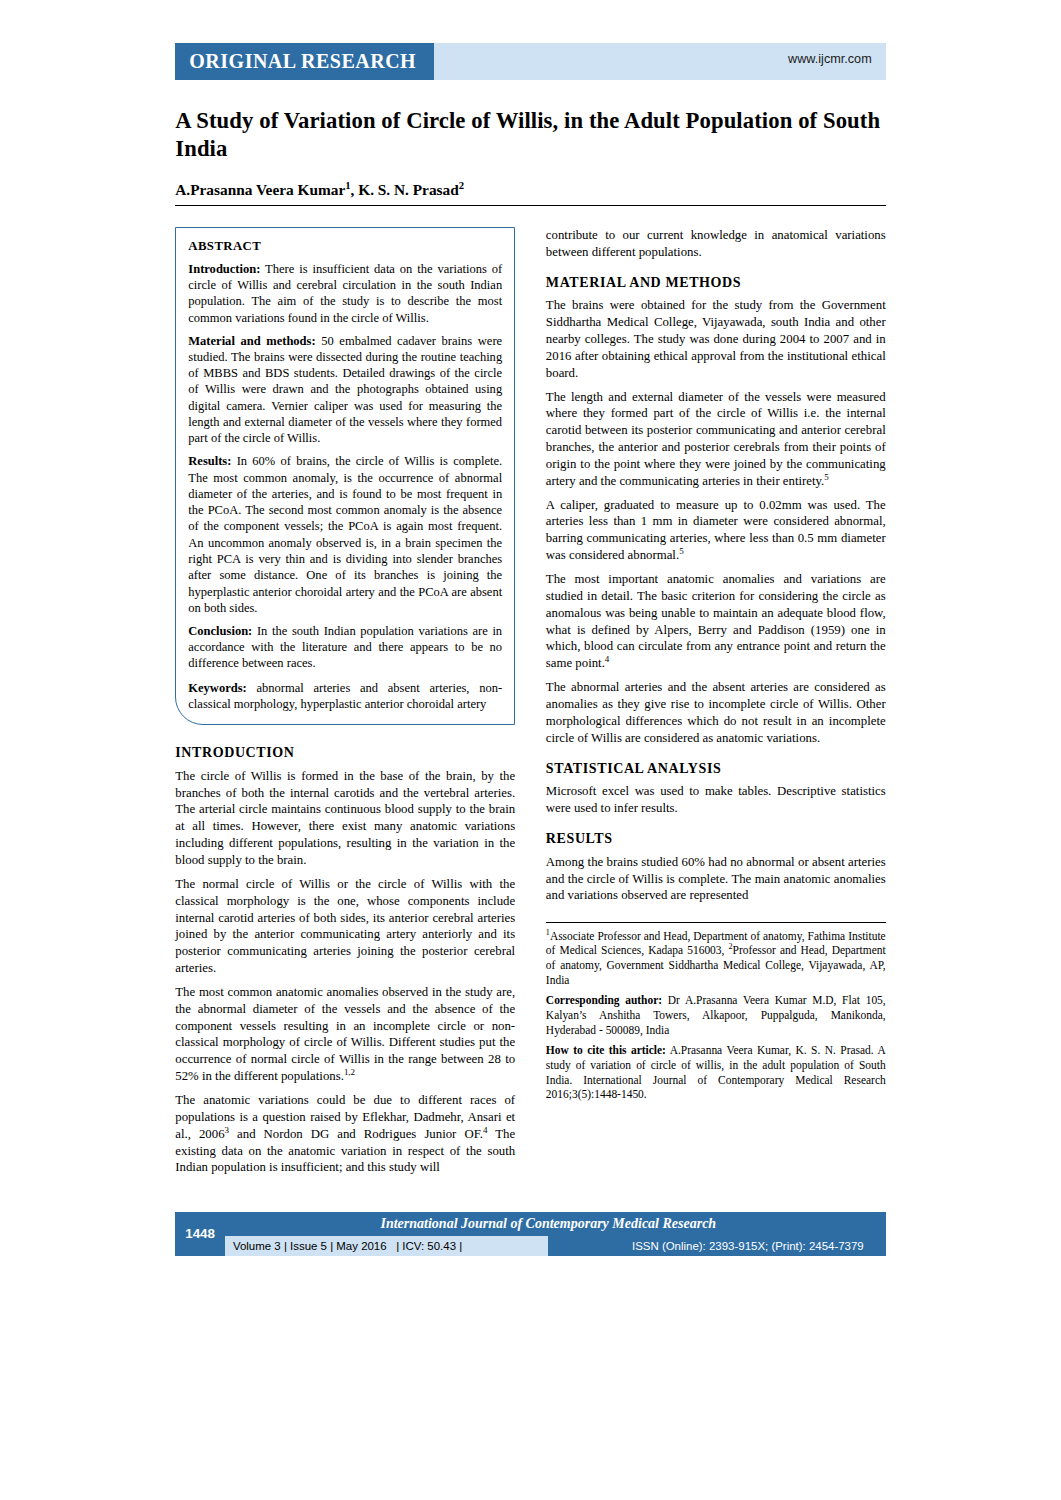ORIGINAL RESEARCH
www.ijcmr.com
A Study of Variation of Circle of Willis, in the Adult Population of South India
A.Prasanna Veera Kumar1, K. S. N. Prasad2
ABSTRACT
Introduction: There is insufficient data on the variations of circle of Willis and cerebral circulation in the south Indian population. The aim of the study is to describe the most common variations found in the circle of Willis.
Material and methods: 50 embalmed cadaver brains were studied. The brains were dissected during the routine teaching of MBBS and BDS students. Detailed drawings of the circle of Willis were drawn and the photographs obtained using digital camera. Vernier caliper was used for measuring the length and external diameter of the vessels where they formed part of the circle of Willis.
Results: In 60% of brains, the circle of Willis is complete. The most common anomaly, is the occurrence of abnormal diameter of the arteries, and is found to be most frequent in the PCoA. The second most common anomaly is the absence of the component vessels; the PCoA is again most frequent. An uncommon anomaly observed is, in a brain specimen the right PCA is very thin and is dividing into slender branches after some distance. One of its branches is joining the hyperplastic anterior choroidal artery and the PCoA are absent on both sides.
Conclusion: In the south Indian population variations are in accordance with the literature and there appears to be no difference between races.
Keywords: abnormal arteries and absent arteries, non-classical morphology, hyperplastic anterior choroidal artery
INTRODUCTION
The circle of Willis is formed in the base of the brain, by the branches of both the internal carotids and the vertebral arteries. The arterial circle maintains continuous blood supply to the brain at all times. However, there exist many anatomic variations including different populations, resulting in the variation in the blood supply to the brain.
The normal circle of Willis or the circle of Willis with the classical morphology is the one, whose components include internal carotid arteries of both sides, its anterior cerebral arteries joined by the anterior communicating artery anteriorly and its posterior communicating arteries joining the posterior cerebral arteries.
The most common anatomic anomalies observed in the study are, the abnormal diameter of the vessels and the absence of the component vessels resulting in an incomplete circle or non- classical morphology of circle of Willis. Different studies put the occurrence of normal circle of Willis in the range between 28 to 52% in the different populations.1,2
The anatomic variations could be due to different races of populations is a question raised by Eflekhar, Dadmehr, Ansari et al., 20063 and Nordon DG and Rodrigues Junior OF.4 The existing data on the anatomic variation in respect of the south Indian population is insufficient; and this study will
contribute to our current knowledge in anatomical variations between different populations.
MATERIAL AND METHODS
The brains were obtained for the study from the Government Siddhartha Medical College, Vijayawada, south India and other nearby colleges. The study was done during 2004 to 2007 and in 2016 after obtaining ethical approval from the institutional ethical board.
The length and external diameter of the vessels were measured where they formed part of the circle of Willis i.e. the internal carotid between its posterior communicating and anterior cerebral branches, the anterior and posterior cerebrals from their points of origin to the point where they were joined by the communicating artery and the communicating arteries in their entirety.5
A caliper, graduated to measure up to 0.02mm was used. The arteries less than 1 mm in diameter were considered abnormal, barring communicating arteries, where less than 0.5 mm diameter was considered abnormal.5
The most important anatomic anomalies and variations are studied in detail. The basic criterion for considering the circle as anomalous was being unable to maintain an adequate blood flow, what is defined by Alpers, Berry and Paddison (1959) one in which, blood can circulate from any entrance point and return the same point.4
The abnormal arteries and the absent arteries are considered as anomalies as they give rise to incomplete circle of Willis. Other morphological differences which do not result in an incomplete circle of Willis are considered as anatomic variations.
STATISTICAL ANALYSIS
Microsoft excel was used to make tables. Descriptive statistics were used to infer results.
RESULTS
Among the brains studied 60% had no abnormal or absent arteries and the circle of Willis is complete. The main anatomic anomalies and variations observed are represented
1Associate Professor and Head, Department of anatomy, Fathima Institute of Medical Sciences, Kadapa 516003, 2Professor and Head, Department of anatomy, Government Siddhartha Medical College, Vijayawada, AP, India
Corresponding author: Dr A.Prasanna Veera Kumar M.D, Flat 105, Kalyan’s Anshitha Towers, Alkapoor, Puppalguda, Manikonda, Hyderabad - 500089, India
How to cite this article: A.Prasanna Veera Kumar, K. S. N. Prasad. A study of variation of circle of willis, in the adult population of South India. International Journal of Contemporary Medical Research 2016;3(5):1448-1450.
1448
International Journal of Contemporary Medical Research
Volume 3 | Issue 5 | May 2016 | ICV: 50.43 |
ISSN (Online): 2393-915X; (Print): 2454-7379